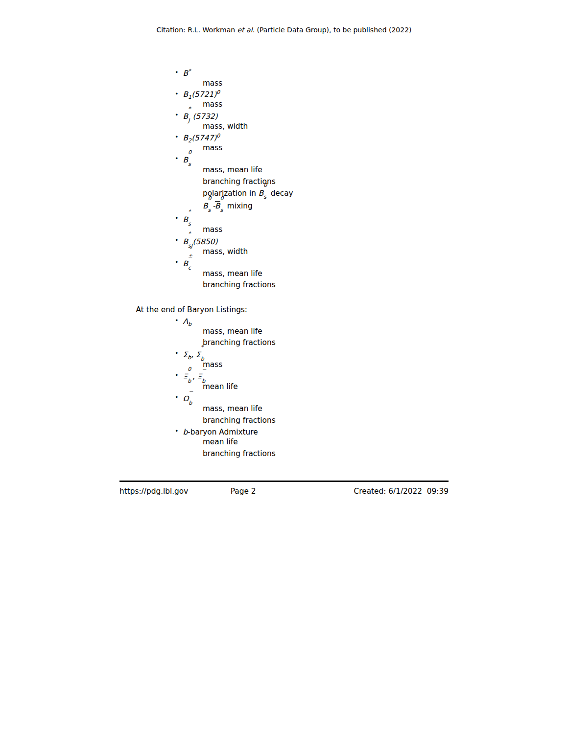Citation: R.L. Workman et al. (Particle Data Group), to be published (2022)
• B*
mass
• B1(5721)0
mass
• B*J(5732)
mass, width
• B2(5747)0
mass
• B0s
mass, mean life
branching fractions
polarization in B0s decay
B0s-B 0s mixing
• B*s
mass
• B*sJ(5850)
mass, width
• B±c
mass, mean life
branching fractions
At the end of Baryon Listings:
• Λb
mass, mean life
branching fractions
• Σb, Σ*b
mass
• Ξ0b, Ξ−b
mean life
• Ω−b
mass, mean life
branching fractions
• b-baryon Admixture
mean life
branching fractions
https://pdg.lbl.gov
Page 2
Created: 6/1/2022 09:39